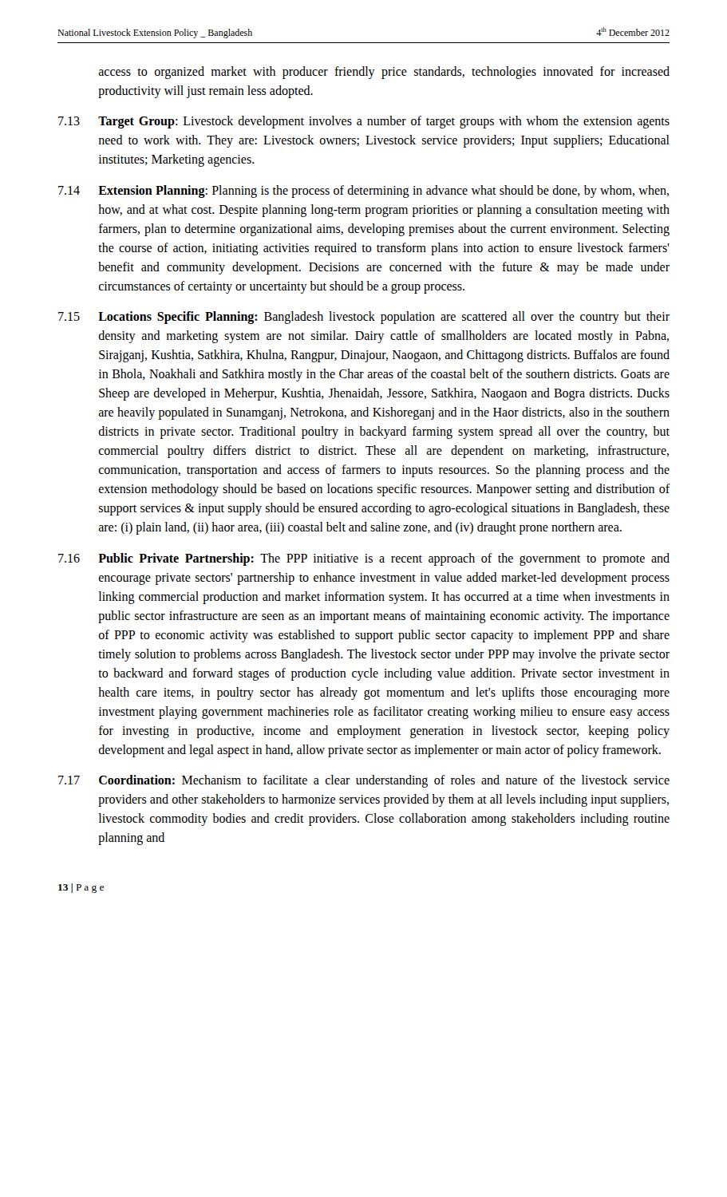National Livestock Extension Policy _ Bangladesh
4th December 2012
access to organized market with producer friendly price standards, technologies innovated for increased productivity will just remain less adopted.
7.13
Target Group: Livestock development involves a number of target groups with whom the extension agents need to work with. They are: Livestock owners; Livestock service providers; Input suppliers; Educational institutes; Marketing agencies.
7.14
Extension Planning: Planning is the process of determining in advance what should be done, by whom, when, how, and at what cost. Despite planning long-term program priorities or planning a consultation meeting with farmers, plan to determine organizational aims, developing premises about the current environment. Selecting the course of action, initiating activities required to transform plans into action to ensure livestock farmers' benefit and community development. Decisions are concerned with the future & may be made under circumstances of certainty or uncertainty but should be a group process.
7.15
Locations Specific Planning: Bangladesh livestock population are scattered all over the country but their density and marketing system are not similar. Dairy cattle of smallholders are located mostly in Pabna, Sirajganj, Kushtia, Satkhira, Khulna, Rangpur, Dinajour, Naogaon, and Chittagong districts. Buffalos are found in Bhola, Noakhali and Satkhira mostly in the Char areas of the coastal belt of the southern districts. Goats are Sheep are developed in Meherpur, Kushtia, Jhenaidah, Jessore, Satkhira, Naogaon and Bogra districts. Ducks are heavily populated in Sunamganj, Netrokona, and Kishoreganj and in the Haor districts, also in the southern districts in private sector. Traditional poultry in backyard farming system spread all over the country, but commercial poultry differs district to district. These all are dependent on marketing, infrastructure, communication, transportation and access of farmers to inputs resources. So the planning process and the extension methodology should be based on locations specific resources. Manpower setting and distribution of support services & input supply should be ensured according to agro-ecological situations in Bangladesh, these are: (i) plain land, (ii) haor area, (iii) coastal belt and saline zone, and (iv) draught prone northern area.
7.16
Public Private Partnership: The PPP initiative is a recent approach of the government to promote and encourage private sectors' partnership to enhance investment in value added market-led development process linking commercial production and market information system. It has occurred at a time when investments in public sector infrastructure are seen as an important means of maintaining economic activity. The importance of PPP to economic activity was established to support public sector capacity to implement PPP and share timely solution to problems across Bangladesh. The livestock sector under PPP may involve the private sector to backward and forward stages of production cycle including value addition. Private sector investment in health care items, in poultry sector has already got momentum and let's uplifts those encouraging more investment playing government machineries role as facilitator creating working milieu to ensure easy access for investing in productive, income and employment generation in livestock sector, keeping policy development and legal aspect in hand, allow private sector as implementer or main actor of policy framework.
7.17
Coordination: Mechanism to facilitate a clear understanding of roles and nature of the livestock service providers and other stakeholders to harmonize services provided by them at all levels including input suppliers, livestock commodity bodies and credit providers. Close collaboration among stakeholders including routine planning and
13 | P a g e